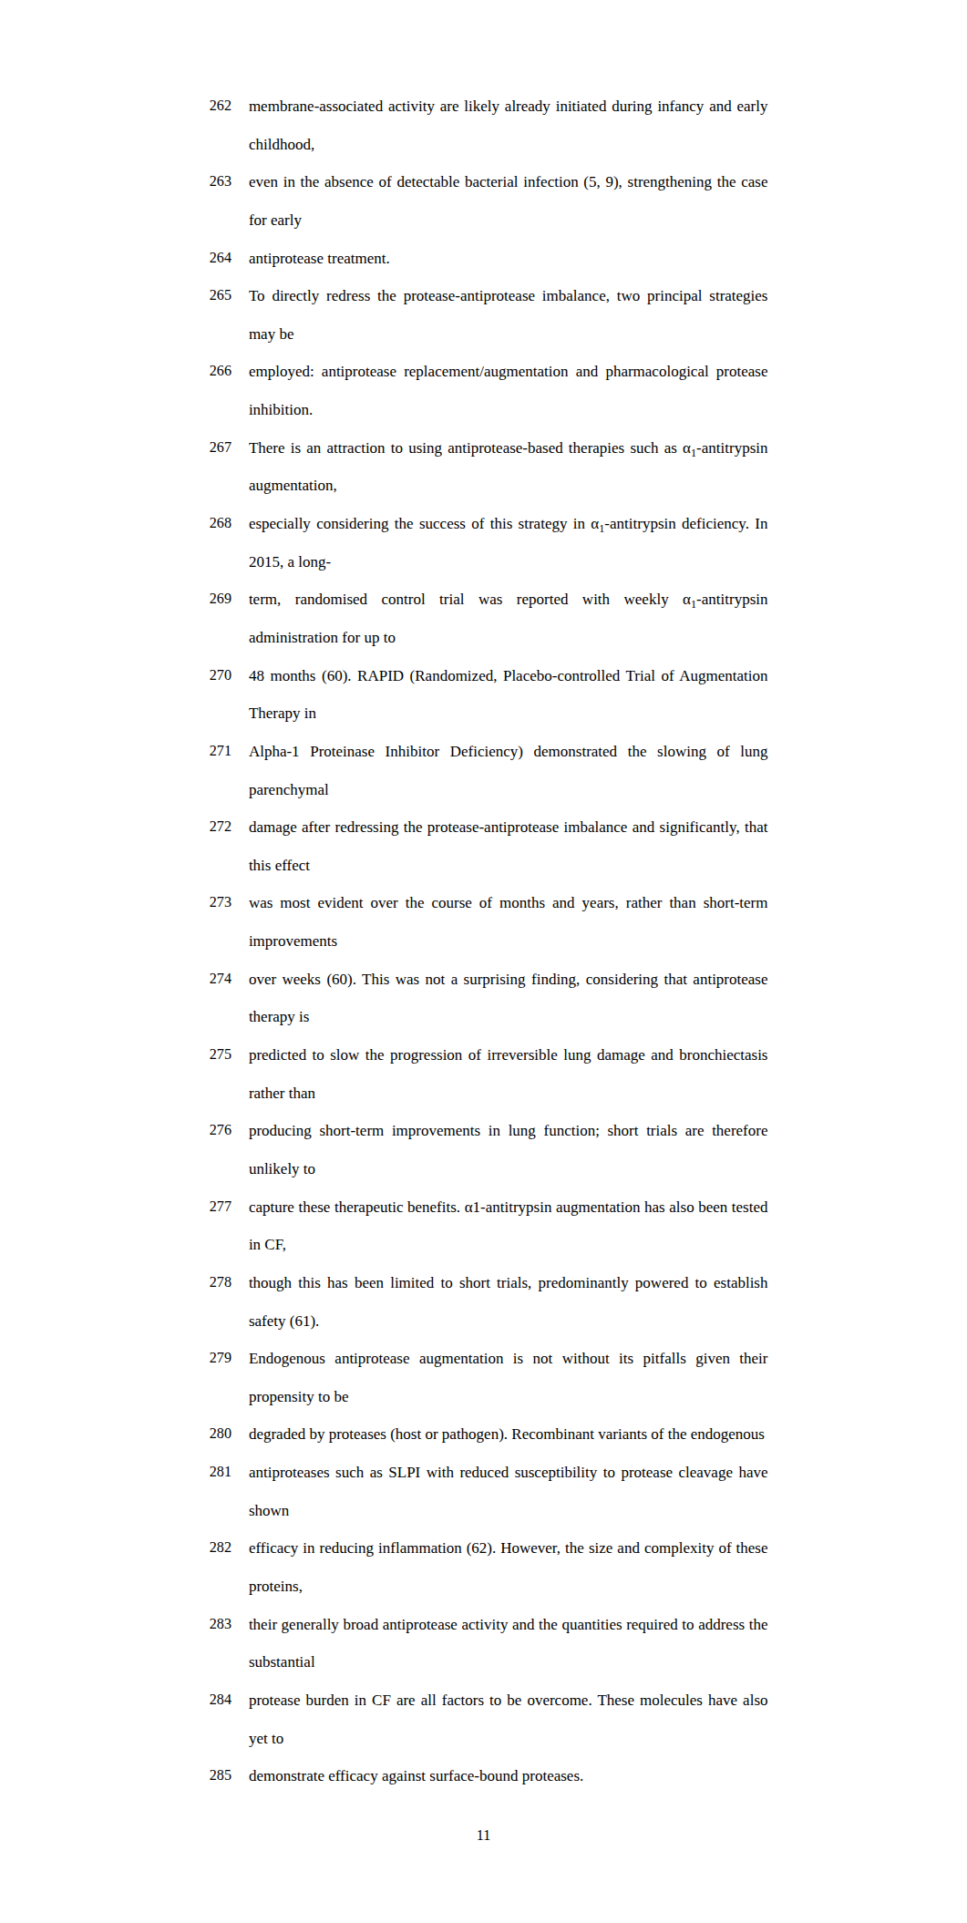membrane-associated activity are likely already initiated during infancy and early childhood,
even in the absence of detectable bacterial infection (5, 9), strengthening the case for early
antiprotease treatment.
To directly redress the protease-antiprotease imbalance, two principal strategies may be
employed: antiprotease replacement/augmentation and pharmacological protease inhibition.
There is an attraction to using antiprotease-based therapies such as α1-antitrypsin augmentation,
especially considering the success of this strategy in α1-antitrypsin deficiency. In 2015, a long-
term, randomised control trial was reported with weekly α1-antitrypsin administration for up to
48 months (60). RAPID (Randomized, Placebo-controlled Trial of Augmentation Therapy in
Alpha-1 Proteinase Inhibitor Deficiency) demonstrated the slowing of lung parenchymal
damage after redressing the protease-antiprotease imbalance and significantly, that this effect
was most evident over the course of months and years, rather than short-term improvements
over weeks (60). This was not a surprising finding, considering that antiprotease therapy is
predicted to slow the progression of irreversible lung damage and bronchiectasis rather than
producing short-term improvements in lung function; short trials are therefore unlikely to
capture these therapeutic benefits. α1-antitrypsin augmentation has also been tested in CF,
though this has been limited to short trials, predominantly powered to establish safety (61).
Endogenous antiprotease augmentation is not without its pitfalls given their propensity to be
degraded by proteases (host or pathogen). Recombinant variants of the endogenous
antiproteases such as SLPI with reduced susceptibility to protease cleavage have shown
efficacy in reducing inflammation (62). However, the size and complexity of these proteins,
their generally broad antiprotease activity and the quantities required to address the substantial
protease burden in CF are all factors to be overcome. These molecules have also yet to
demonstrate efficacy against surface-bound proteases.
11